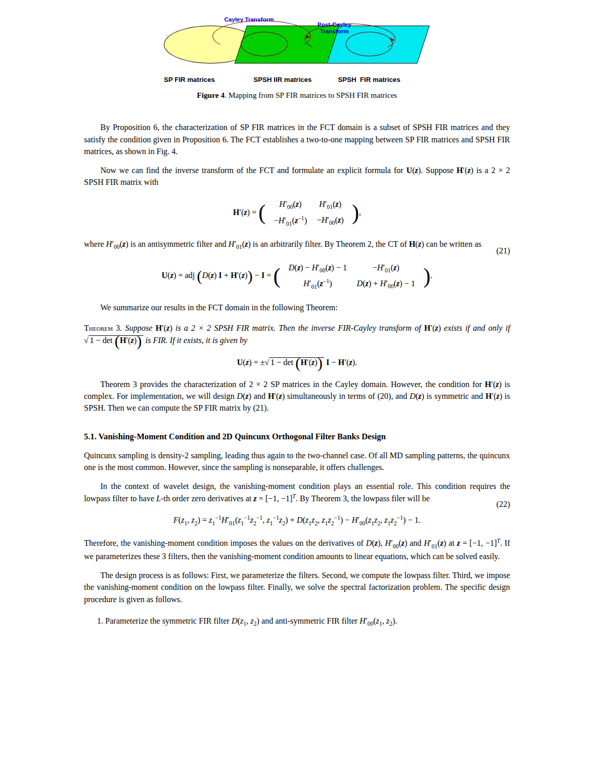Cayley Transform
Post-Cayley
Transform
SP FIR matrices SPSH IIR matrices SPSH FIR matrices
Figure 4. Mapping from SP FIR matrices to SPSH FIR matrices
By Proposition 6, the characterization of SP FIR matrices in the FCT domain is a subset of SPSH FIR matrices and they satisfy the condition given in Proposition 6. The FCT establishes a two-to-one mapping between SP FIR matrices and SPSH FIR matrices, as shown in Fig. 4.
Now we can find the inverse transform of the FCT and formulate an explicit formula for U(z). Suppose H′(z) is a 2 × 2 SPSH FIR matrix with
H′(z) = (
| H ′ 00 ( z ) | H ′ 01 ( z ) |
| − H ′ 01 ( z −1 ) | − H ′ 00 ( z ) |
),
where H′00(z) is an antisymmetric filter and H′01(z) is an arbitrarily filter. By Theorem 2, the CT of H(z) can be written as
U(z) = adj (D(z) I + H′(z)) − I = (
| D ( z ) − H ′ 00 ( z ) − 1 | − H ′ 01 ( z ) |
| H ′ 01 ( z −1 ) | D ( z ) + H ′ 00 ( z ) − 1 |
). (21)
We summarize our results in the FCT domain in the following Theorem:
Theorem 3. Suppose H′(z) is a 2 × 2 SPSH FIR matrix. Then the inverse FIR-Cayley transform of H′(z) exists if and only if √1 − det (H′(z)) is FIR. If it exists, it is given by
U(z) = ±√1 − det (H′(z)) I − H′(z).
Theorem 3 provides the characterization of 2 × 2 SP matrices in the Cayley domain. However, the condition for H′(z) is complex. For implementation, we will design D(z) and H′(z) simultaneously in terms of (20), and D(z) is symmetric and H′(z) is SPSH. Then we can compute the SP FIR matrix by (21).
5.1. Vanishing-Moment Condition and 2D Quincunx Orthogonal Filter Banks Design
Quincunx sampling is density-2 sampling, leading thus again to the two-channel case. Of all MD sampling patterns, the quincunx one is the most common. However, since the sampling is nonseparable, it offers challenges.
In the context of wavelet design, the vanishing-moment condition plays an essential role. This condition requires the lowpass filter to have L-th order zero derivatives at z = [−1, −1]T. By Theorem 3, the lowpass filer will be
F(z1, z2) = z1−1H′01(z1−1z2−1, z1−1z2) + D(z1z2, z1z2−1) − H′00(z1z2, z1z2−1) − 1. (22)
Therefore, the vanishing-moment condition imposes the values on the derivatives of D(z), H′00(z) and H′01(z) at z = [−1, −1]T. If we parameterizes these 3 filters, then the vanishing-moment condition amounts to linear equations, which can be solved easily.
The design process is as follows: First, we parameterize the filters. Second, we compute the lowpass filter. Third, we impose the vanishing-moment condition on the lowpass filter. Finally, we solve the spectral factorization problem. The specific design procedure is given as follows.
Parameterize the symmetric FIR filter D(z1, z2) and anti-symmetric FIR filter H′00(z1, z2).